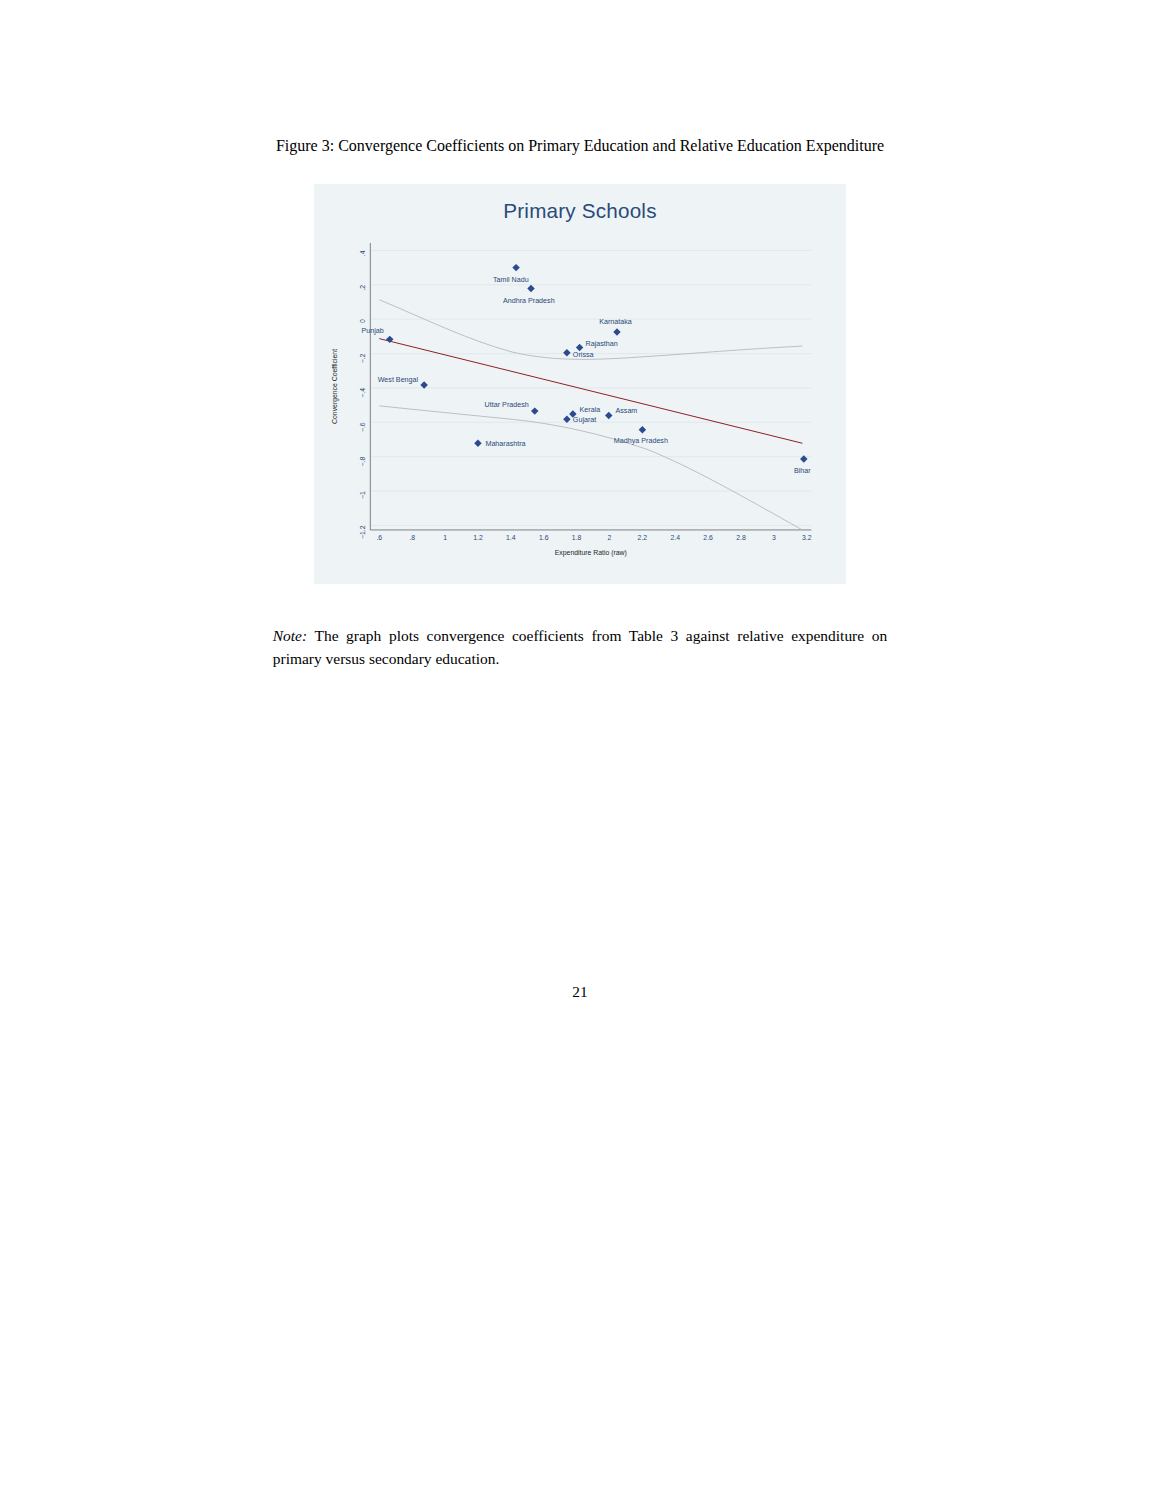Figure 3: Convergence Coefficients on Primary Education and Relative Education Expenditure
Primary Schools
.4 .2 0 −.2 −.4 −.6 −.8 −1 −1.2 Convergence Coefficient .6 .8 1 1.2 1.4 1.6 1.8 2 2.2 2.4 2.6 2.8 3 3.2 Expenditure Ratio (raw) Tamil Nadu Andhra Pradesh Karnataka Punjab Rajasthan Orissa West Bengal Uttar Pradesh Kerala Assam Gujarat Madhya Pradesh Maharashtra Bihar
Note: The graph plots convergence coefficients from Table 3 against relative expenditure on primary versus secondary education.
21